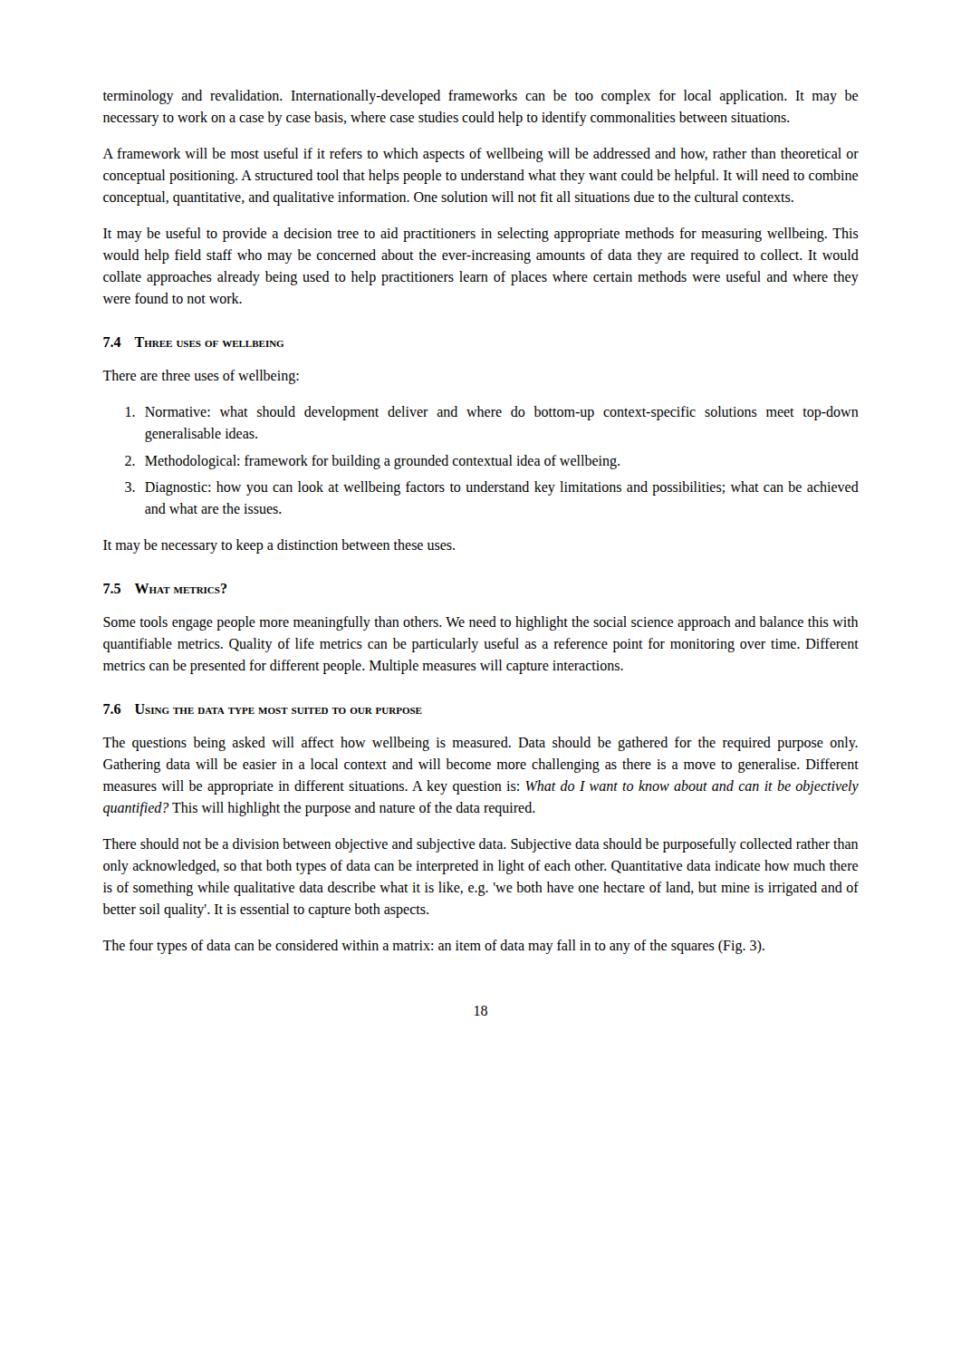terminology and revalidation. Internationally-developed frameworks can be too complex for local application. It may be necessary to work on a case by case basis, where case studies could help to identify commonalities between situations.
A framework will be most useful if it refers to which aspects of wellbeing will be addressed and how, rather than theoretical or conceptual positioning. A structured tool that helps people to understand what they want could be helpful. It will need to combine conceptual, quantitative, and qualitative information. One solution will not fit all situations due to the cultural contexts.
It may be useful to provide a decision tree to aid practitioners in selecting appropriate methods for measuring wellbeing. This would help field staff who may be concerned about the ever-increasing amounts of data they are required to collect. It would collate approaches already being used to help practitioners learn of places where certain methods were useful and where they were found to not work.
7.4 Three uses of wellbeing
There are three uses of wellbeing:
Normative: what should development deliver and where do bottom-up context-specific solutions meet top-down generalisable ideas.
Methodological: framework for building a grounded contextual idea of wellbeing.
Diagnostic: how you can look at wellbeing factors to understand key limitations and possibilities; what can be achieved and what are the issues.
It may be necessary to keep a distinction between these uses.
7.5 What metrics?
Some tools engage people more meaningfully than others. We need to highlight the social science approach and balance this with quantifiable metrics. Quality of life metrics can be particularly useful as a reference point for monitoring over time. Different metrics can be presented for different people. Multiple measures will capture interactions.
7.6 Using the data type most suited to our purpose
The questions being asked will affect how wellbeing is measured. Data should be gathered for the required purpose only. Gathering data will be easier in a local context and will become more challenging as there is a move to generalise. Different measures will be appropriate in different situations. A key question is: What do I want to know about and can it be objectively quantified? This will highlight the purpose and nature of the data required.
There should not be a division between objective and subjective data. Subjective data should be purposefully collected rather than only acknowledged, so that both types of data can be interpreted in light of each other. Quantitative data indicate how much there is of something while qualitative data describe what it is like, e.g. 'we both have one hectare of land, but mine is irrigated and of better soil quality'. It is essential to capture both aspects.
The four types of data can be considered within a matrix: an item of data may fall in to any of the squares (Fig. 3).
18